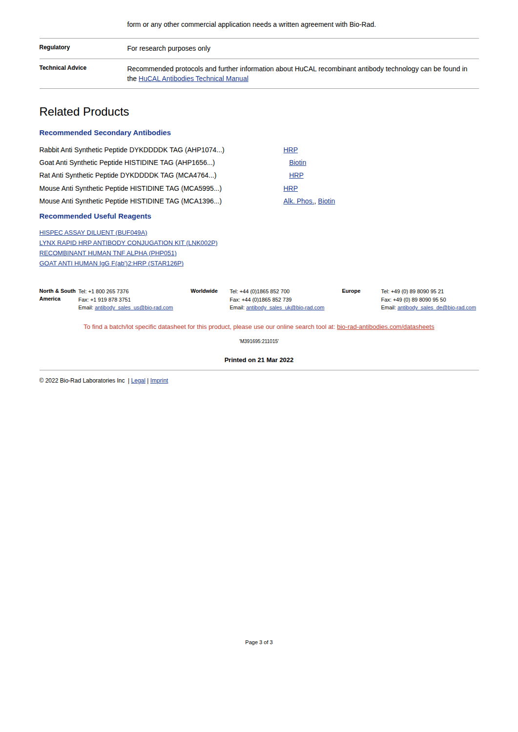form or any other commercial application needs a written agreement with Bio-Rad.
| Regulatory | For research purposes only |
| Technical Advice | Recommended protocols and further information about HuCAL recombinant antibody technology can be found in the HuCAL Antibodies Technical Manual |
Related Products
Recommended Secondary Antibodies
Rabbit Anti Synthetic Peptide DYKDDDDK TAG (AHP1074...) HRP
Goat Anti Synthetic Peptide HISTIDINE TAG (AHP1656...) Biotin
Rat Anti Synthetic Peptide DYKDDDDK TAG (MCA4764...) HRP
Mouse Anti Synthetic Peptide HISTIDINE TAG (MCA5995...) HRP
Mouse Anti Synthetic Peptide HISTIDINE TAG (MCA1396...) Alk. Phos., Biotin
Recommended Useful Reagents
HISPEC ASSAY DILUENT (BUF049A) LYNX RAPID HRP ANTIBODY CONJUGATION KIT (LNK002P) RECOMBINANT HUMAN TNF ALPHA (PHP051) GOAT ANTI HUMAN IgG F(ab')2:HRP (STAR126P)
North & South America
Tel: +1 800 265 7376
Fax: +1 919 878 3751
Email: antibody_sales_us@bio-rad.com
Worldwide
Tel: +44 (0)1865 852 700
Fax: +44 (0)1865 852 739
Email: antibody_sales_uk@bio-rad.com
Europe
Tel: +49 (0) 89 8090 95 21
Fax: +49 (0) 89 8090 95 50
Email: antibody_sales_de@bio-rad.com
To find a batch/lot specific datasheet for this product, please use our online search tool at: bio-rad-antibodies.com/datasheets
'M391695:211015'
Printed on 21 Mar 2022
© 2022 Bio-Rad Laboratories Inc | Legal | Imprint
Page 3 of 3